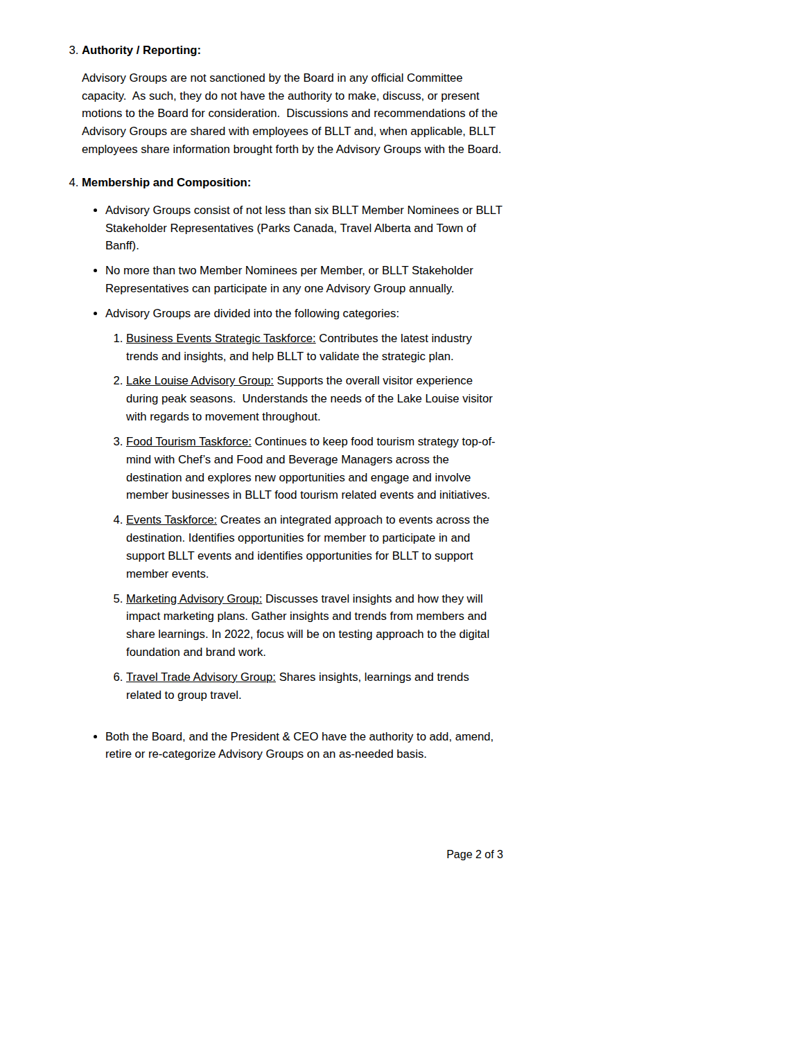Authority / Reporting:
Advisory Groups are not sanctioned by the Board in any official Committee capacity. As such, they do not have the authority to make, discuss, or present motions to the Board for consideration. Discussions and recommendations of the Advisory Groups are shared with employees of BLLT and, when applicable, BLLT employees share information brought forth by the Advisory Groups with the Board.
Membership and Composition:
Advisory Groups consist of not less than six BLLT Member Nominees or BLLT Stakeholder Representatives (Parks Canada, Travel Alberta and Town of Banff).
No more than two Member Nominees per Member, or BLLT Stakeholder Representatives can participate in any one Advisory Group annually.
Advisory Groups are divided into the following categories:
Business Events Strategic Taskforce: Contributes the latest industry trends and insights, and help BLLT to validate the strategic plan.
Lake Louise Advisory Group: Supports the overall visitor experience during peak seasons. Understands the needs of the Lake Louise visitor with regards to movement throughout.
Food Tourism Taskforce: Continues to keep food tourism strategy top-of-mind with Chef’s and Food and Beverage Managers across the destination and explores new opportunities and engage and involve member businesses in BLLT food tourism related events and initiatives.
Events Taskforce: Creates an integrated approach to events across the destination. Identifies opportunities for member to participate in and support BLLT events and identifies opportunities for BLLT to support member events.
Marketing Advisory Group: Discusses travel insights and how they will impact marketing plans. Gather insights and trends from members and share learnings. In 2022, focus will be on testing approach to the digital foundation and brand work.
Travel Trade Advisory Group: Shares insights, learnings and trends related to group travel.
Both the Board, and the President & CEO have the authority to add, amend, retire or re-categorize Advisory Groups on an as-needed basis.
Page 2 of 3